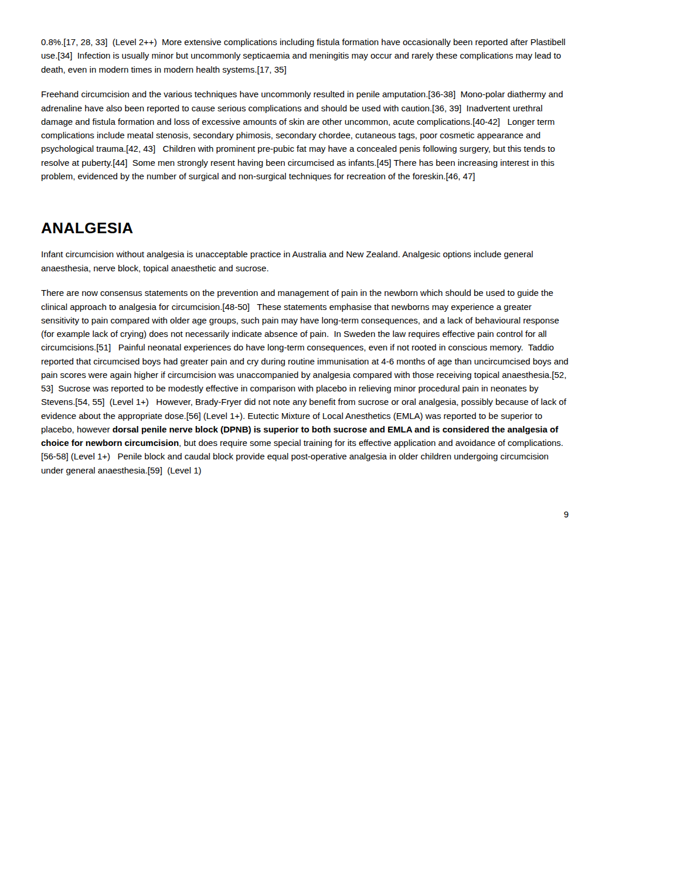0.8%.[17, 28, 33] (Level 2++) More extensive complications including fistula formation have occasionally been reported after Plastibell use.[34] Infection is usually minor but uncommonly septicaemia and meningitis may occur and rarely these complications may lead to death, even in modern times in modern health systems.[17, 35]
Freehand circumcision and the various techniques have uncommonly resulted in penile amputation.[36-38] Mono-polar diathermy and adrenaline have also been reported to cause serious complications and should be used with caution.[36, 39] Inadvertent urethral damage and fistula formation and loss of excessive amounts of skin are other uncommon, acute complications.[40-42] Longer term complications include meatal stenosis, secondary phimosis, secondary chordee, cutaneous tags, poor cosmetic appearance and psychological trauma.[42, 43] Children with prominent pre-pubic fat may have a concealed penis following surgery, but this tends to resolve at puberty.[44] Some men strongly resent having been circumcised as infants.[45] There has been increasing interest in this problem, evidenced by the number of surgical and non-surgical techniques for recreation of the foreskin.[46, 47]
ANALGESIA
Infant circumcision without analgesia is unacceptable practice in Australia and New Zealand. Analgesic options include general anaesthesia, nerve block, topical anaesthetic and sucrose.
There are now consensus statements on the prevention and management of pain in the newborn which should be used to guide the clinical approach to analgesia for circumcision.[48-50] These statements emphasise that newborns may experience a greater sensitivity to pain compared with older age groups, such pain may have long-term consequences, and a lack of behavioural response (for example lack of crying) does not necessarily indicate absence of pain. In Sweden the law requires effective pain control for all circumcisions.[51] Painful neonatal experiences do have long-term consequences, even if not rooted in conscious memory. Taddio reported that circumcised boys had greater pain and cry during routine immunisation at 4-6 months of age than uncircumcised boys and pain scores were again higher if circumcision was unaccompanied by analgesia compared with those receiving topical anaesthesia.[52, 53] Sucrose was reported to be modestly effective in comparison with placebo in relieving minor procedural pain in neonates by Stevens.[54, 55] (Level 1+) However, Brady-Fryer did not note any benefit from sucrose or oral analgesia, possibly because of lack of evidence about the appropriate dose.[56] (Level 1+). Eutectic Mixture of Local Anesthetics (EMLA) was reported to be superior to placebo, however dorsal penile nerve block (DPNB) is superior to both sucrose and EMLA and is considered the analgesia of choice for newborn circumcision, but does require some special training for its effective application and avoidance of complications.[56-58] (Level 1+) Penile block and caudal block provide equal post-operative analgesia in older children undergoing circumcision under general anaesthesia.[59] (Level 1)
9